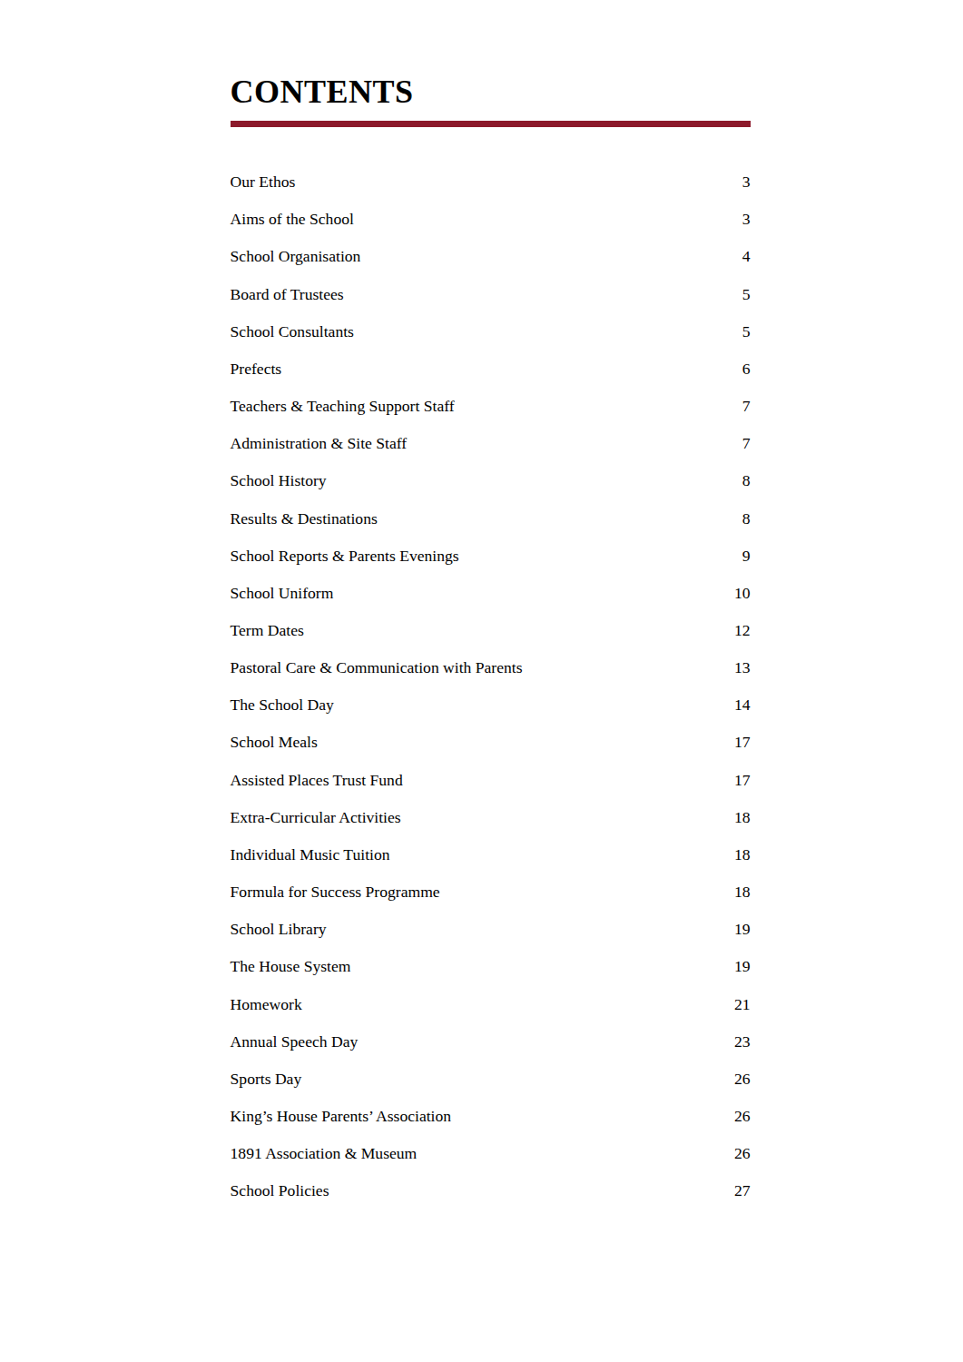CONTENTS
| Our Ethos | 3 |
| Aims of the School | 3 |
| School Organisation | 4 |
| Board of Trustees | 5 |
| School Consultants | 5 |
| Prefects | 6 |
| Teachers & Teaching Support Staff | 7 |
| Administration & Site Staff | 7 |
| School History | 8 |
| Results & Destinations | 8 |
| School Reports & Parents Evenings | 9 |
| School Uniform | 10 |
| Term Dates | 12 |
| Pastoral Care & Communication with Parents | 13 |
| The School Day | 14 |
| School Meals | 17 |
| Assisted Places Trust Fund | 17 |
| Extra-Curricular Activities | 18 |
| Individual Music Tuition | 18 |
| Formula for Success Programme | 18 |
| School Library | 19 |
| The House System | 19 |
| Homework | 21 |
| Annual Speech Day | 23 |
| Sports Day | 26 |
| King’s House Parents’ Association | 26 |
| 1891 Association & Museum | 26 |
| School Policies | 27 |